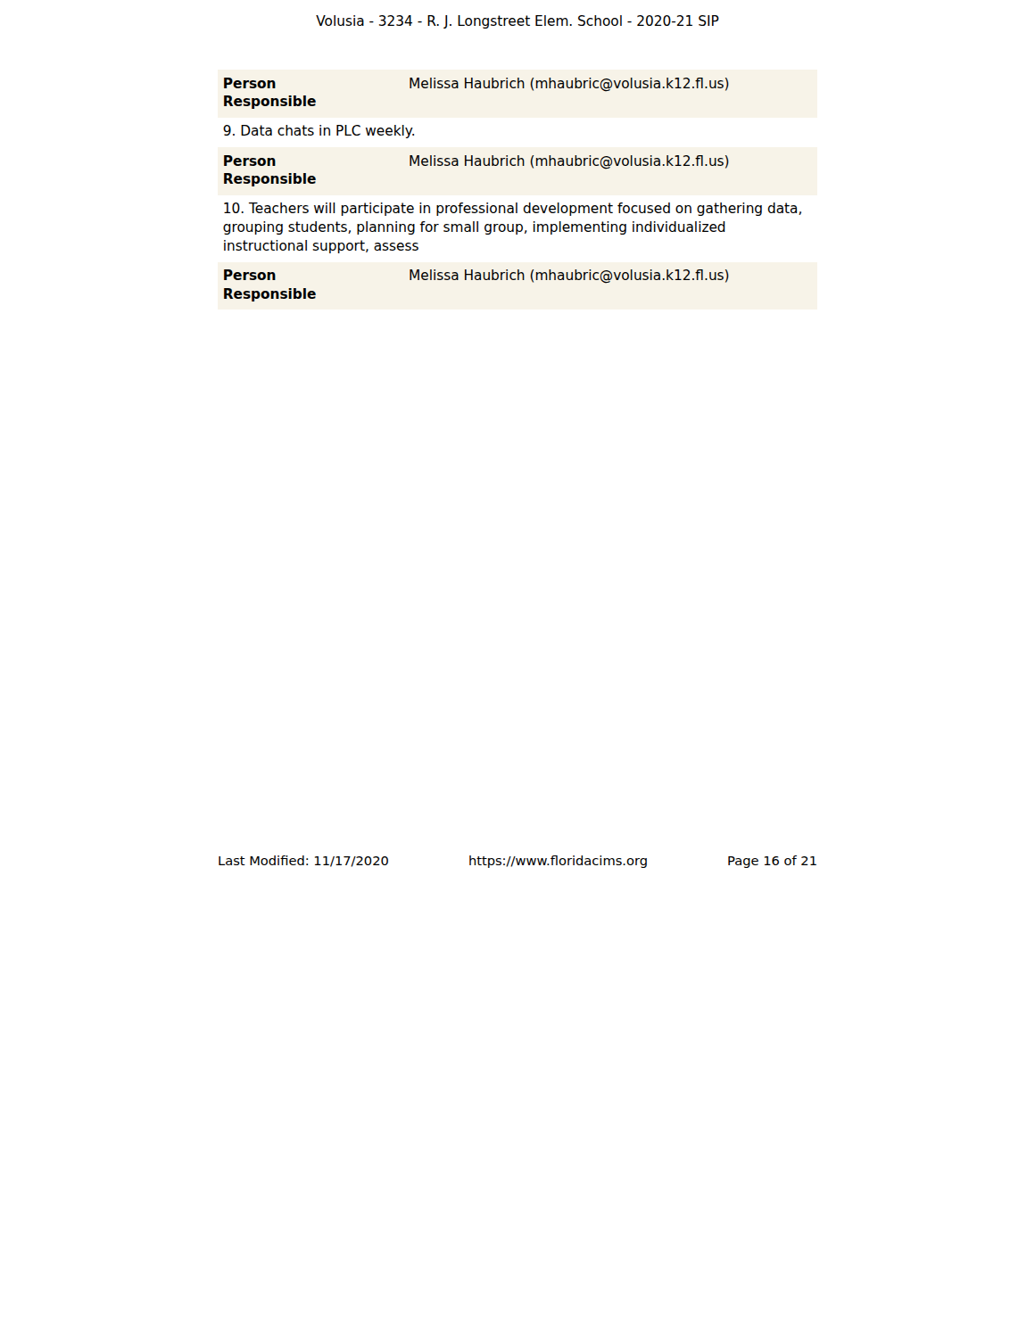Volusia - 3234 - R. J. Longstreet Elem. School - 2020-21 SIP
| Person Responsible | Melissa Haubrich (mhaubric@volusia.k12.fl.us) |
| 9. Data chats in PLC weekly. |
| Person Responsible | Melissa Haubrich (mhaubric@volusia.k12.fl.us) |
| 10. Teachers will participate in professional development focused on gathering data, grouping students, planning for small group, implementing individualized instructional support, assess |
| Person Responsible | Melissa Haubrich (mhaubric@volusia.k12.fl.us) |
Last Modified: 11/17/2020
https://www.floridacims.org
Page 16 of 21